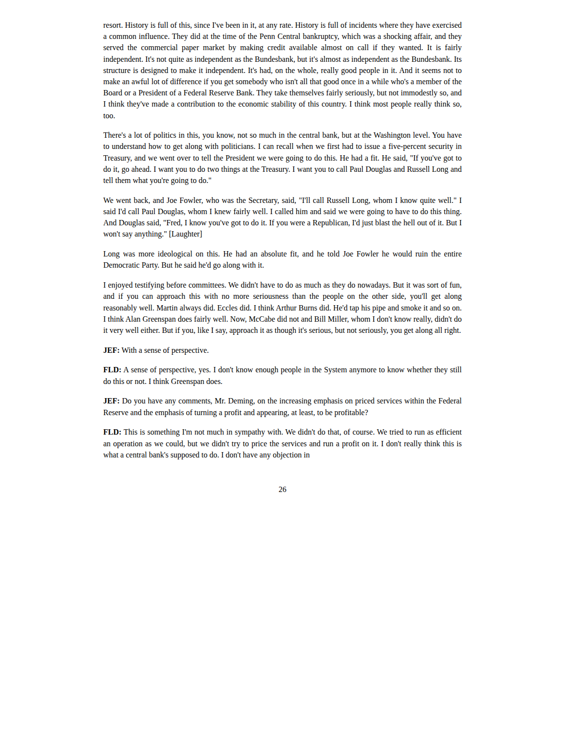resort. History is full of this, since I've been in it, at any rate. History is full of incidents where they have exercised a common influence. They did at the time of the Penn Central bankruptcy, which was a shocking affair, and they served the commercial paper market by making credit available almost on call if they wanted. It is fairly independent. It's not quite as independent as the Bundesbank, but it's almost as independent as the Bundesbank. Its structure is designed to make it independent. It's had, on the whole, really good people in it. And it seems not to make an awful lot of difference if you get somebody who isn't all that good once in a while who's a member of the Board or a President of a Federal Reserve Bank. They take themselves fairly seriously, but not immodestly so, and I think they've made a contribution to the economic stability of this country. I think most people really think so, too.
There's a lot of politics in this, you know, not so much in the central bank, but at the Washington level. You have to understand how to get along with politicians. I can recall when we first had to issue a five-percent security in Treasury, and we went over to tell the President we were going to do this. He had a fit. He said, "If you've got to do it, go ahead. I want you to do two things at the Treasury. I want you to call Paul Douglas and Russell Long and tell them what you're going to do."
We went back, and Joe Fowler, who was the Secretary, said, "I'll call Russell Long, whom I know quite well." I said I'd call Paul Douglas, whom I knew fairly well. I called him and said we were going to have to do this thing. And Douglas said, "Fred, I know you've got to do it. If you were a Republican, I'd just blast the hell out of it. But I won't say anything." [Laughter]
Long was more ideological on this. He had an absolute fit, and he told Joe Fowler he would ruin the entire Democratic Party. But he said he'd go along with it.
I enjoyed testifying before committees. We didn't have to do as much as they do nowadays. But it was sort of fun, and if you can approach this with no more seriousness than the people on the other side, you'll get along reasonably well. Martin always did. Eccles did. I think Arthur Burns did. He'd tap his pipe and smoke it and so on. I think Alan Greenspan does fairly well. Now, McCabe did not and Bill Miller, whom I don't know really, didn't do it very well either. But if you, like I say, approach it as though it's serious, but not seriously, you get along all right.
JEF: With a sense of perspective.
FLD: A sense of perspective, yes. I don't know enough people in the System anymore to know whether they still do this or not. I think Greenspan does.
JEF: Do you have any comments, Mr. Deming, on the increasing emphasis on priced services within the Federal Reserve and the emphasis of turning a profit and appearing, at least, to be profitable?
FLD: This is something I'm not much in sympathy with. We didn't do that, of course. We tried to run as efficient an operation as we could, but we didn't try to price the services and run a profit on it. I don't really think this is what a central bank's supposed to do. I don't have any objection in
26